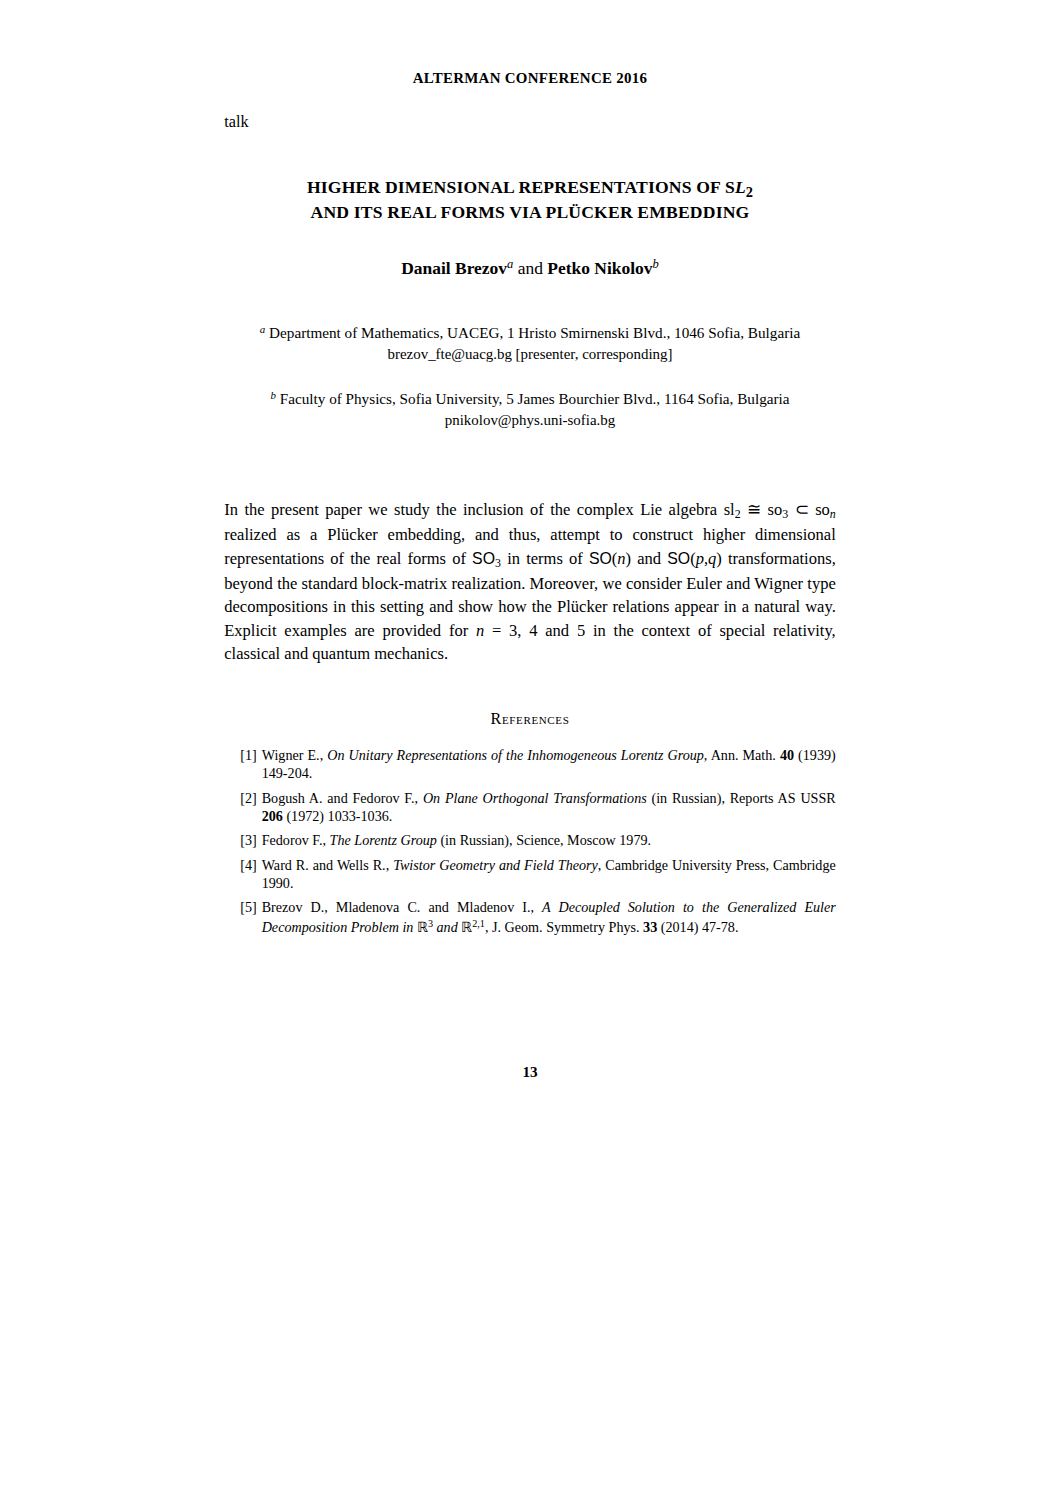ALTERMAN CONFERENCE 2016
talk
HIGHER DIMENSIONAL REPRESENTATIONS OF SL 2
AND ITS REAL FORMS VIA PLÜCKER EMBEDDING
Danail Brezova and Petko Nikolovb
a Department of Mathematics, UACEG, 1 Hristo Smirnenski Blvd., 1046 Sofia, Bulgaria
brezov_fte@uacg.bg [presenter, corresponding]
b Faculty of Physics, Sofia University, 5 James Bourchier Blvd., 1164 Sofia, Bulgaria
pnikolov@phys.uni-sofia.bg
In the present paper we study the inclusion of the complex Lie algebra sl2 ≅ so3 ⊂ son realized as a Plücker embedding, and thus, attempt to construct higher dimensional representations of the real forms of SO3 in terms of SO(n) and SO(p,q) transformations, beyond the standard block-matrix realization. Moreover, we consider Euler and Wigner type decompositions in this setting and show how the Plücker relations appear in a natural way. Explicit examples are provided for n = 3, 4 and 5 in the context of special relativity, classical and quantum mechanics.
References
[1] Wigner E., On Unitary Representations of the Inhomogeneous Lorentz Group, Ann. Math. 40 (1939) 149-204.
[2] Bogush A. and Fedorov F., On Plane Orthogonal Transformations (in Russian), Reports AS USSR 206 (1972) 1033-1036.
[3] Fedorov F., The Lorentz Group (in Russian), Science, Moscow 1979.
[4] Ward R. and Wells R., Twistor Geometry and Field Theory, Cambridge University Press, Cambridge 1990.
[5] Brezov D., Mladenova C. and Mladenov I., A Decoupled Solution to the Generalized Euler Decomposition Problem in ℝ3 and ℝ2,1, J. Geom. Symmetry Phys. 33 (2014) 47-78.
13